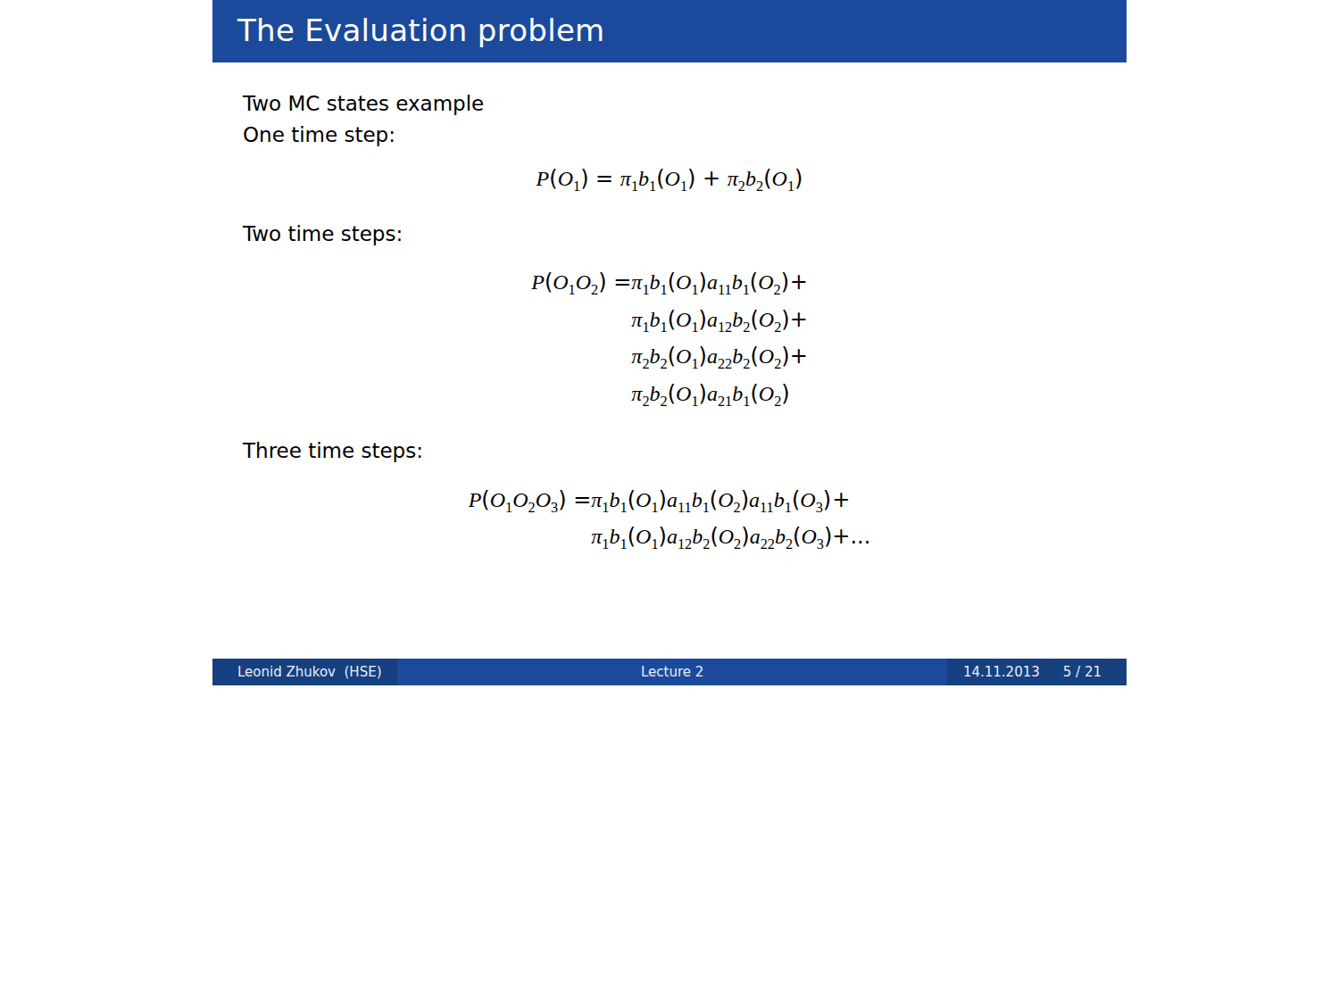The Evaluation problem
Two MC states example
One time step:
P(O1) = π1b1(O1) + π2b2(O1)
Two time steps:
| P ( O 1 O 2 ) = | π 1 b 1 ( O 1 ) a 11 b 1 ( O 2 ) | + |
| | π 1 b 1 ( O 1 ) a 12 b 2 ( O 2 ) | + |
| | π 2 b 2 ( O 1 ) a 22 b 2 ( O 2 ) | + |
| | π 2 b 2 ( O 1 ) a 21 b 1 ( O 2 ) | |
Three time steps:
| P ( O 1 O 2 O 3 ) = | π 1 b 1 ( O 1 ) a 11 b 1 ( O 2 ) a 11 b 1 ( O 3 ) | + |
| | π 1 b 1 ( O 1 ) a 12 b 2 ( O 2 ) a 22 b 2 ( O 3 ) | +... |
Leonid Zhukov (HSE)
Lecture 2
14.11.20135 / 21